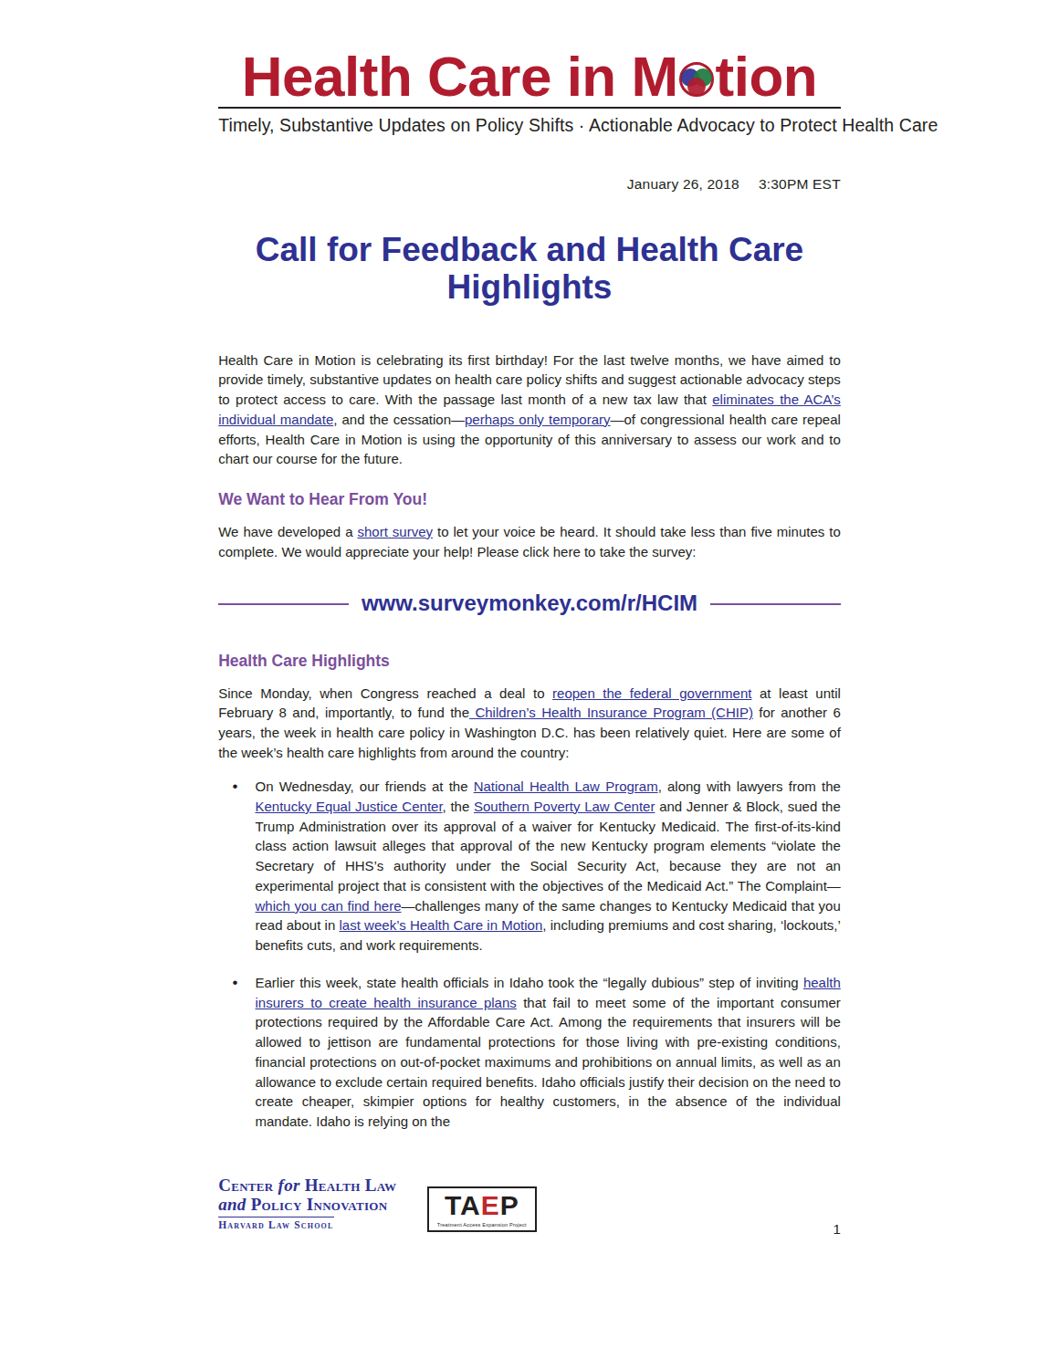Health Care in M tion
Timely, Substantive Updates on Policy Shifts · Actionable Advocacy to Protect Health Care
January 26, 20183:30PM EST
Call for Feedback and Health Care Highlights
Health Care in Motion is celebrating its first birthday! For the last twelve months, we have aimed to provide timely, substantive updates on health care policy shifts and suggest actionable advocacy steps to protect access to care. With the passage last month of a new tax law that eliminates the ACA’s individual mandate, and the cessation—perhaps only temporary—of congressional health care repeal efforts, Health Care in Motion is using the opportunity of this anniversary to assess our work and to chart our course for the future.
We Want to Hear From You!
We have developed a short survey to let your voice be heard. It should take less than five minutes to complete. We would appreciate your help! Please click here to take the survey:
www.surveymonkey.com/r/HCIM
Health Care Highlights
Since Monday, when Congress reached a deal to reopen the federal government at least until February 8 and, importantly, to fund the Children’s Health Insurance Program (CHIP) for another 6 years, the week in health care policy in Washington D.C. has been relatively quiet. Here are some of the week’s health care highlights from around the country:
On Wednesday, our friends at the National Health Law Program, along with lawyers from the Kentucky Equal Justice Center, the Southern Poverty Law Center and Jenner & Block, sued the Trump Administration over its approval of a waiver for Kentucky Medicaid. The first-of-its-kind class action lawsuit alleges that approval of the new Kentucky program elements “violate the Secretary of HHS’s authority under the Social Security Act, because they are not an experimental project that is consistent with the objectives of the Medicaid Act.” The Complaint—which you can find here—challenges many of the same changes to Kentucky Medicaid that you read about in last week’s Health Care in Motion, including premiums and cost sharing, ‘lockouts,’ benefits cuts, and work requirements.
Earlier this week, state health officials in Idaho took the “legally dubious” step of inviting health insurers to create health insurance plans that fail to meet some of the important consumer protections required by the Affordable Care Act. Among the requirements that insurers will be allowed to jettison are fundamental protections for those living with pre-existing conditions, financial protections on out-of-pocket maximums and prohibitions on annual limits, as well as an allowance to exclude certain required benefits. Idaho officials justify their decision on the need to create cheaper, skimpier options for healthy customers, in the absence of the individual mandate. Idaho is relying on the
Center for Health Law
and Policy Innovation
Harvard Law School
TAEP
Treatment Access Expansion Project
1